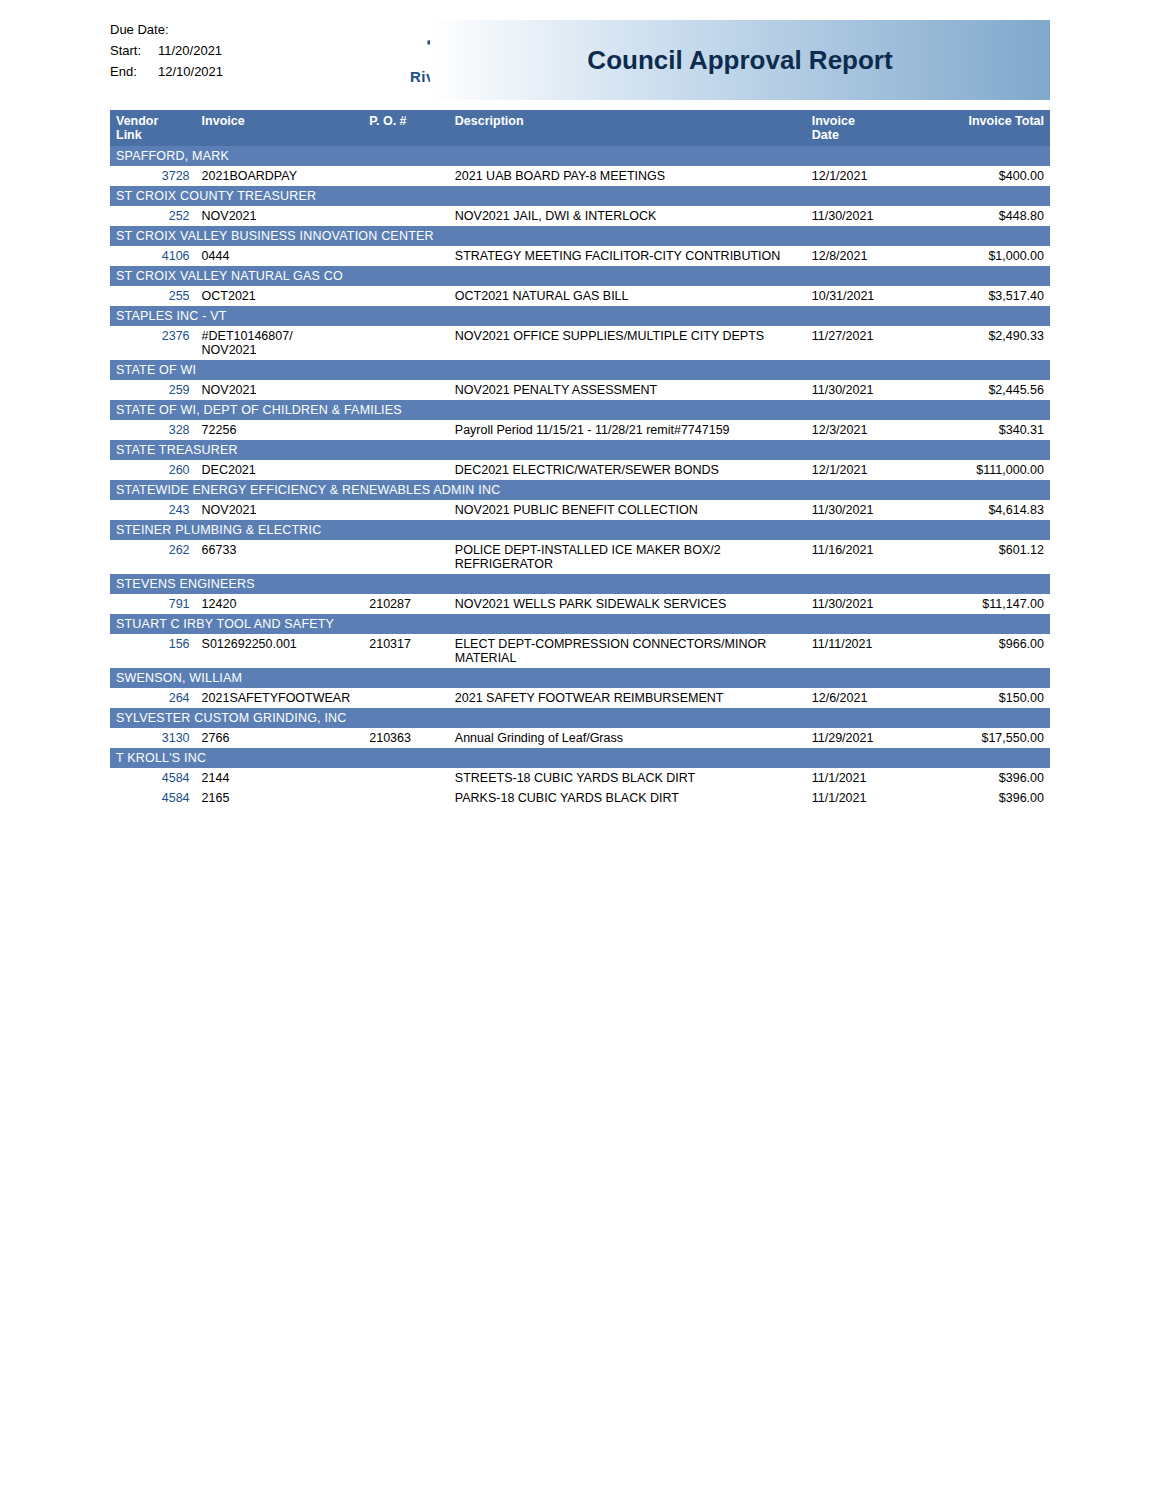Due Date:
Start: 11/20/2021
End: 12/10/2021
⟶
City of
River Falls
Council Approval Report
| Vendor Link | Invoice | P. O. # | Description | Invoice Date | Invoice Total |
| --- | --- | --- | --- | --- | --- |
| SPAFFORD, MARK |
| 3728 | 2021BOARDPAY | | 2021 UAB BOARD PAY-8 MEETINGS | 12/1/2021 | $400.00 |
| ST CROIX COUNTY TREASURER |
| 252 | NOV2021 | | NOV2021 JAIL, DWI & INTERLOCK | 11/30/2021 | $448.80 |
| ST CROIX VALLEY BUSINESS INNOVATION CENTER |
| 4106 | 0444 | | STRATEGY MEETING FACILITOR-CITY CONTRIBUTION | 12/8/2021 | $1,000.00 |
| ST CROIX VALLEY NATURAL GAS CO |
| 255 | OCT2021 | | OCT2021 NATURAL GAS BILL | 10/31/2021 | $3,517.40 |
| STAPLES INC - VT |
| 2376 | #DET10146807/ NOV2021 | | NOV2021 OFFICE SUPPLIES/MULTIPLE CITY DEPTS | 11/27/2021 | $2,490.33 |
| STATE OF WI |
| 259 | NOV2021 | | NOV2021 PENALTY ASSESSMENT | 11/30/2021 | $2,445.56 |
| STATE OF WI, DEPT OF CHILDREN & FAMILIES |
| 328 | 72256 | | Payroll Period 11/15/21 - 11/28/21 remit#7747159 | 12/3/2021 | $340.31 |
| STATE TREASURER |
| 260 | DEC2021 | | DEC2021 ELECTRIC/WATER/SEWER BONDS | 12/1/2021 | $111,000.00 |
| STATEWIDE ENERGY EFFICIENCY & RENEWABLES ADMIN INC |
| 243 | NOV2021 | | NOV2021 PUBLIC BENEFIT COLLECTION | 11/30/2021 | $4,614.83 |
| STEINER PLUMBING & ELECTRIC |
| 262 | 66733 | | POLICE DEPT-INSTALLED ICE MAKER BOX/2 REFRIGERATOR | 11/16/2021 | $601.12 |
| STEVENS ENGINEERS |
| 791 | 12420 | 210287 | NOV2021 WELLS PARK SIDEWALK SERVICES | 11/30/2021 | $11,147.00 |
| STUART C IRBY TOOL AND SAFETY |
| 156 | S012692250.001 | 210317 | ELECT DEPT-COMPRESSION CONNECTORS/MINOR MATERIAL | 11/11/2021 | $966.00 |
| SWENSON, WILLIAM |
| 264 | 2021SAFETYFOOTWEAR | | 2021 SAFETY FOOTWEAR REIMBURSEMENT | 12/6/2021 | $150.00 |
| SYLVESTER CUSTOM GRINDING, INC |
| 3130 | 2766 | 210363 | Annual Grinding of Leaf/Grass | 11/29/2021 | $17,550.00 |
| T KROLL'S INC |
| 4584 | 2144 | | STREETS-18 CUBIC YARDS BLACK DIRT | 11/1/2021 | $396.00 |
| 4584 | 2165 | | PARKS-18 CUBIC YARDS BLACK DIRT | 11/1/2021 | $396.00 |